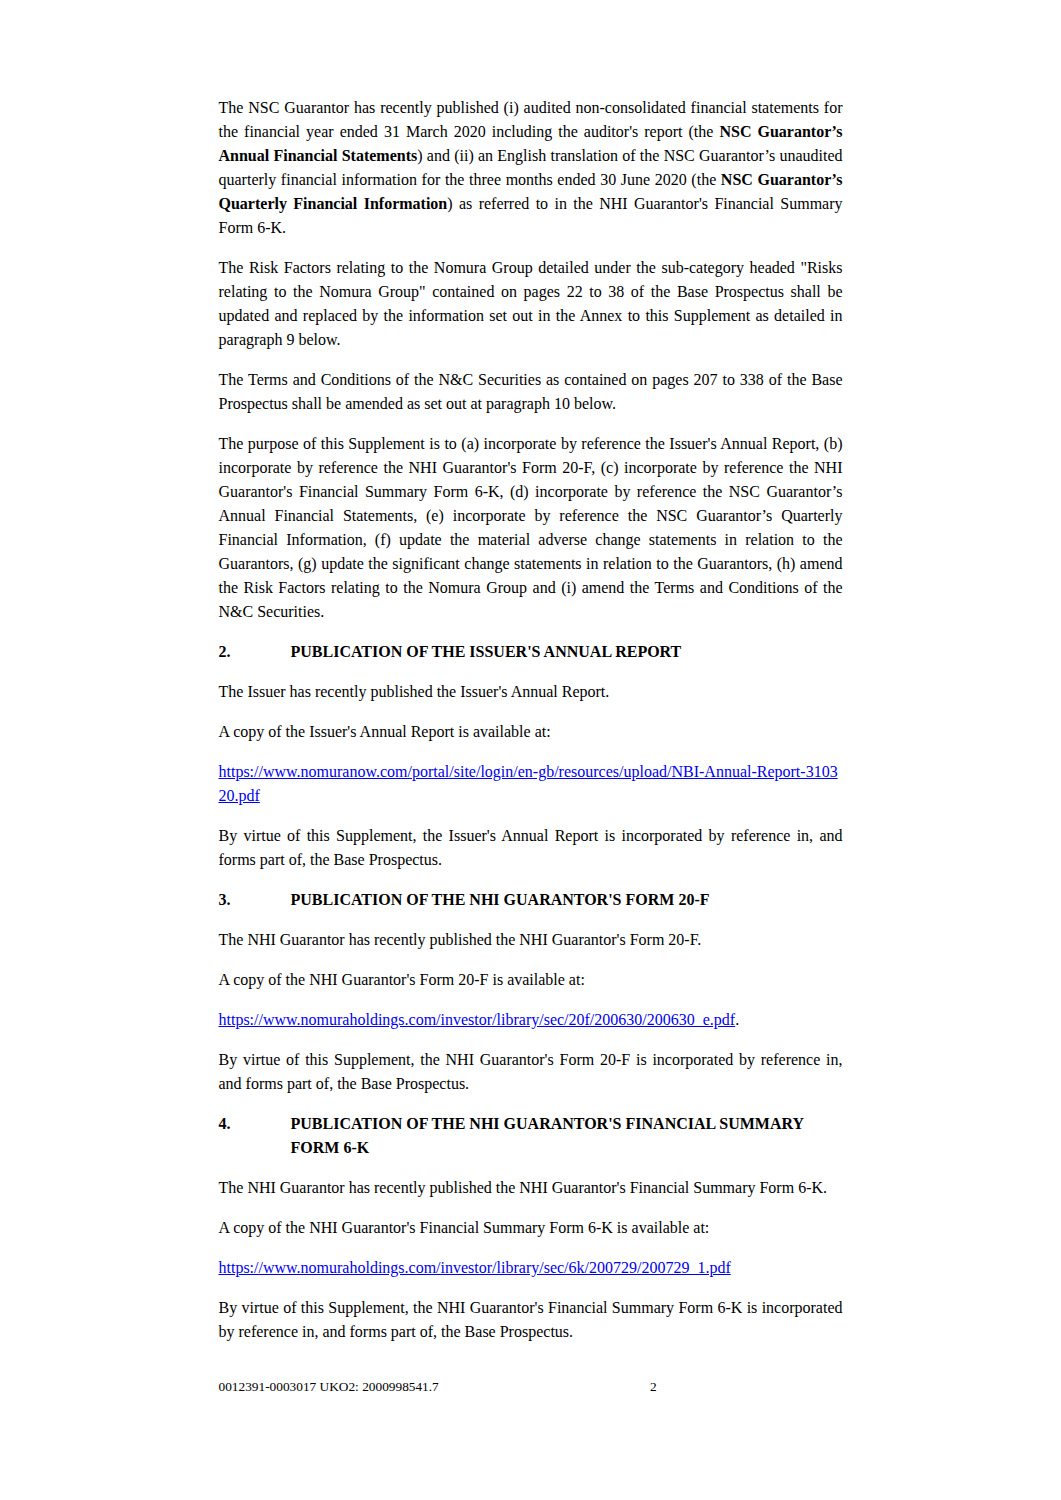The NSC Guarantor has recently published (i) audited non-consolidated financial statements for the financial year ended 31 March 2020 including the auditor's report (the NSC Guarantor’s Annual Financial Statements) and (ii) an English translation of the NSC Guarantor’s unaudited quarterly financial information for the three months ended 30 June 2020 (the NSC Guarantor’s Quarterly Financial Information) as referred to in the NHI Guarantor's Financial Summary Form 6-K.
The Risk Factors relating to the Nomura Group detailed under the sub-category headed "Risks relating to the Nomura Group" contained on pages 22 to 38 of the Base Prospectus shall be updated and replaced by the information set out in the Annex to this Supplement as detailed in paragraph 9 below.
The Terms and Conditions of the N&C Securities as contained on pages 207 to 338 of the Base Prospectus shall be amended as set out at paragraph 10 below.
The purpose of this Supplement is to (a) incorporate by reference the Issuer's Annual Report, (b) incorporate by reference the NHI Guarantor's Form 20-F, (c) incorporate by reference the NHI Guarantor's Financial Summary Form 6-K, (d) incorporate by reference the NSC Guarantor’s Annual Financial Statements, (e) incorporate by reference the NSC Guarantor’s Quarterly Financial Information, (f) update the material adverse change statements in relation to the Guarantors, (g) update the significant change statements in relation to the Guarantors, (h) amend the Risk Factors relating to the Nomura Group and (i) amend the Terms and Conditions of the N&C Securities.
2. Publication of the Issuer's Annual Report
The Issuer has recently published the Issuer's Annual Report.
A copy of the Issuer's Annual Report is available at:
https://www.nomuranow.com/portal/site/login/en-gb/resources/upload/NBI-Annual-Report-310320.pdf
By virtue of this Supplement, the Issuer's Annual Report is incorporated by reference in, and forms part of, the Base Prospectus.
3. Publication of the NHI Guarantor's Form 20-F
The NHI Guarantor has recently published the NHI Guarantor's Form 20-F.
A copy of the NHI Guarantor's Form 20-F is available at:
https://www.nomuraholdings.com/investor/library/sec/20f/200630/200630_e.pdf.
By virtue of this Supplement, the NHI Guarantor's Form 20-F is incorporated by reference in, and forms part of, the Base Prospectus.
4. Publication of the NHI Guarantor's Financial Summary Form 6-K
The NHI Guarantor has recently published the NHI Guarantor's Financial Summary Form 6-K.
A copy of the NHI Guarantor's Financial Summary Form 6-K is available at:
https://www.nomuraholdings.com/investor/library/sec/6k/200729/200729_1.pdf
By virtue of this Supplement, the NHI Guarantor's Financial Summary Form 6-K is incorporated by reference in, and forms part of, the Base Prospectus.
0012391-0003017 UKO2: 2000998541.7 2